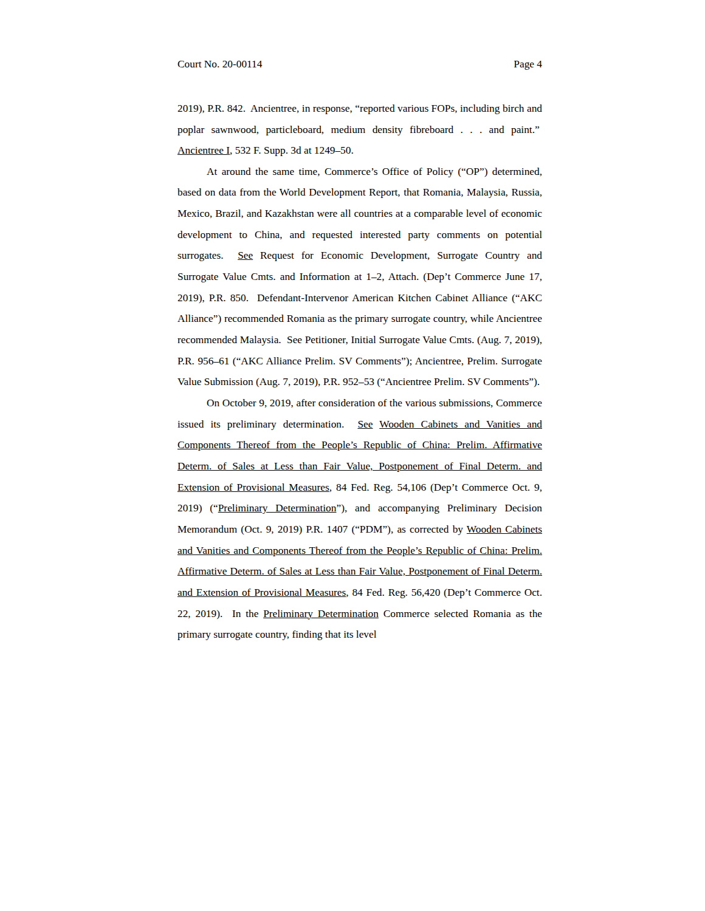Court No. 20-00114 Page 4
2019), P.R. 842. Ancientree, in response, “reported various FOPs, including birch and poplar sawnwood, particleboard, medium density fibreboard . . . and paint.” Ancientree I, 532 F. Supp. 3d at 1249–50.
At around the same time, Commerce’s Office of Policy (“OP”) determined, based on data from the World Development Report, that Romania, Malaysia, Russia, Mexico, Brazil, and Kazakhstan were all countries at a comparable level of economic development to China, and requested interested party comments on potential surrogates. See Request for Economic Development, Surrogate Country and Surrogate Value Cmts. and Information at 1–2, Attach. (Dep’t Commerce June 17, 2019), P.R. 850. Defendant-Intervenor American Kitchen Cabinet Alliance (“AKC Alliance”) recommended Romania as the primary surrogate country, while Ancientree recommended Malaysia. See Petitioner, Initial Surrogate Value Cmts. (Aug. 7, 2019), P.R. 956–61 (“AKC Alliance Prelim. SV Comments”); Ancientree, Prelim. Surrogate Value Submission (Aug. 7, 2019), P.R. 952–53 (“Ancientree Prelim. SV Comments”).
On October 9, 2019, after consideration of the various submissions, Commerce issued its preliminary determination. See Wooden Cabinets and Vanities and Components Thereof from the People’s Republic of China: Prelim. Affirmative Determ. of Sales at Less than Fair Value, Postponement of Final Determ. and Extension of Provisional Measures, 84 Fed. Reg. 54,106 (Dep’t Commerce Oct. 9, 2019) (“Preliminary Determination”), and accompanying Preliminary Decision Memorandum (Oct. 9, 2019) P.R. 1407 (“PDM”), as corrected by Wooden Cabinets and Vanities and Components Thereof from the People’s Republic of China: Prelim. Affirmative Determ. of Sales at Less than Fair Value, Postponement of Final Determ. and Extension of Provisional Measures, 84 Fed. Reg. 56,420 (Dep’t Commerce Oct. 22, 2019). In the Preliminary Determination Commerce selected Romania as the primary surrogate country, finding that its level